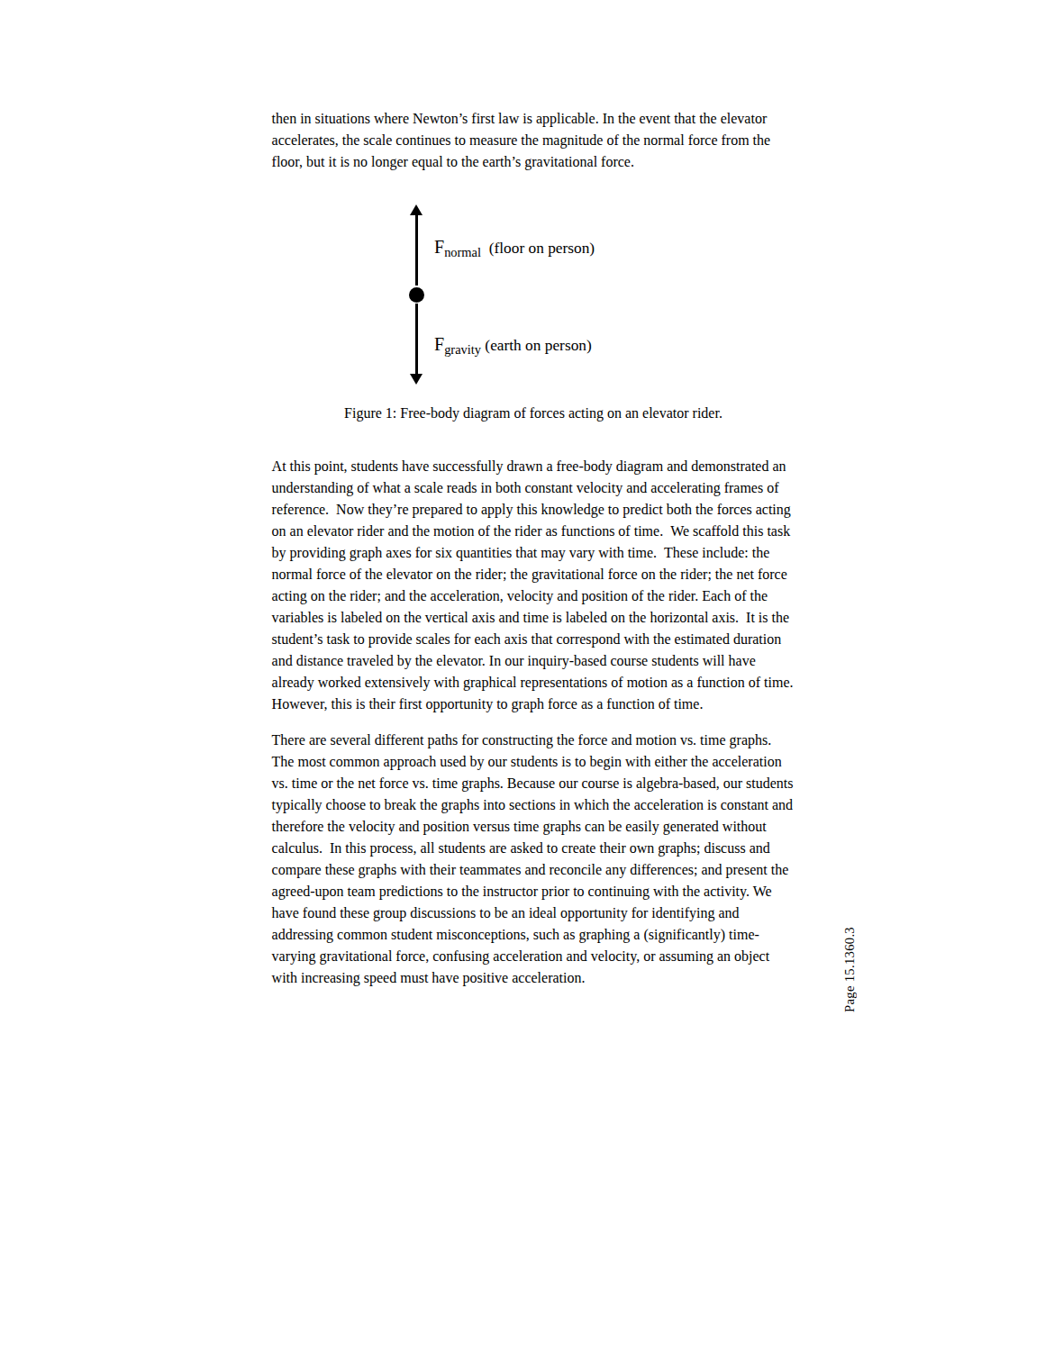then in situations where Newton’s first law is applicable. In the event that the elevator accelerates, the scale continues to measure the magnitude of the normal force from the floor, but it is no longer equal to the earth’s gravitational force.
Fnormal (floor on person)
Fgravity (earth on person)
Figure 1: Free-body diagram of forces acting on an elevator rider.
At this point, students have successfully drawn a free-body diagram and demonstrated an understanding of what a scale reads in both constant velocity and accelerating frames of reference. Now they’re prepared to apply this knowledge to predict both the forces acting on an elevator rider and the motion of the rider as functions of time. We scaffold this task by providing graph axes for six quantities that may vary with time. These include: the normal force of the elevator on the rider; the gravitational force on the rider; the net force acting on the rider; and the acceleration, velocity and position of the rider. Each of the variables is labeled on the vertical axis and time is labeled on the horizontal axis. It is the student’s task to provide scales for each axis that correspond with the estimated duration and distance traveled by the elevator. In our inquiry-based course students will have already worked extensively with graphical representations of motion as a function of time. However, this is their first opportunity to graph force as a function of time.
There are several different paths for constructing the force and motion vs. time graphs. The most common approach used by our students is to begin with either the acceleration vs. time or the net force vs. time graphs. Because our course is algebra-based, our students typically choose to break the graphs into sections in which the acceleration is constant and therefore the velocity and position versus time graphs can be easily generated without calculus. In this process, all students are asked to create their own graphs; discuss and compare these graphs with their teammates and reconcile any differences; and present the agreed-upon team predictions to the instructor prior to continuing with the activity. We have found these group discussions to be an ideal opportunity for identifying and addressing common student misconceptions, such as graphing a (significantly) time-varying gravitational force, confusing acceleration and velocity, or assuming an object with increasing speed must have positive acceleration.
Page 15.1360.3